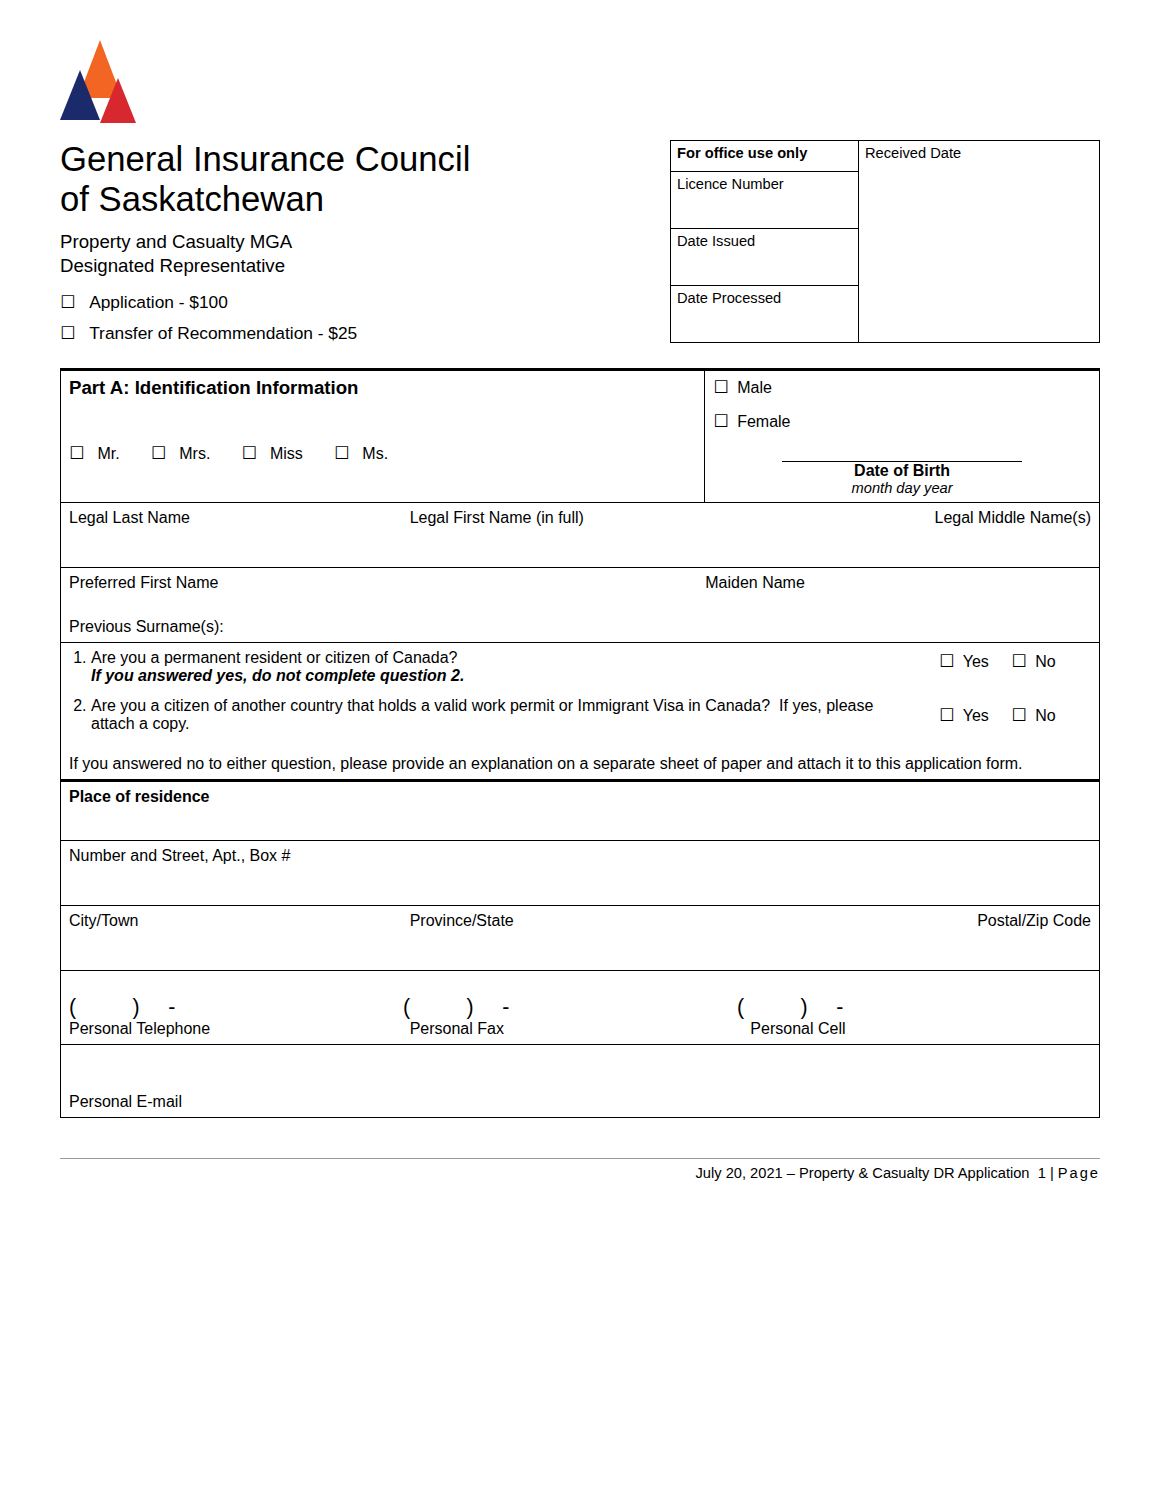General Insurance Council
of Saskatchewan
Property and Casualty MGA
Designated Representative
☐ Application - $100
☐ Transfer of Recommendation - $25
| For office use only | Received Date |
| Licence Number |
| Date Issued |
| Date Processed |
| Part A: Identification Information | ☐ Male |
| | ☐ Female |
| ☐ Mr. ☐ Mrs. ☐ Miss ☐ Ms. | Date of Birth month day year |
| Legal Last Name Legal First Name (in full) Legal Middle Name(s) |
| Preferred First Name Maiden Name Previous Surname(s): |
| / Are you a permanent resident or citizen of Canada? If you answered yes, do not complete question 2. Are you a citizen of another country that holds a valid work permit or Immigrant Visa in Canada? If yes, please attach a copy. / ☐ Yes ☐ No ☐ Yes ☐ No / If you answered no to either question, please provide an explanation on a separate sheet of paper and attach it to this application form. |
| Place of residence |
| Number and Street, Apt., Box # |
| City/Town Province/State Postal/Zip Code |
| ( ) - ( ) - ( ) - Personal Telephone Personal Fax Personal Cell |
| Personal E-mail |
July 20, 2021 – Property & Casualty DR Application 1 | Page